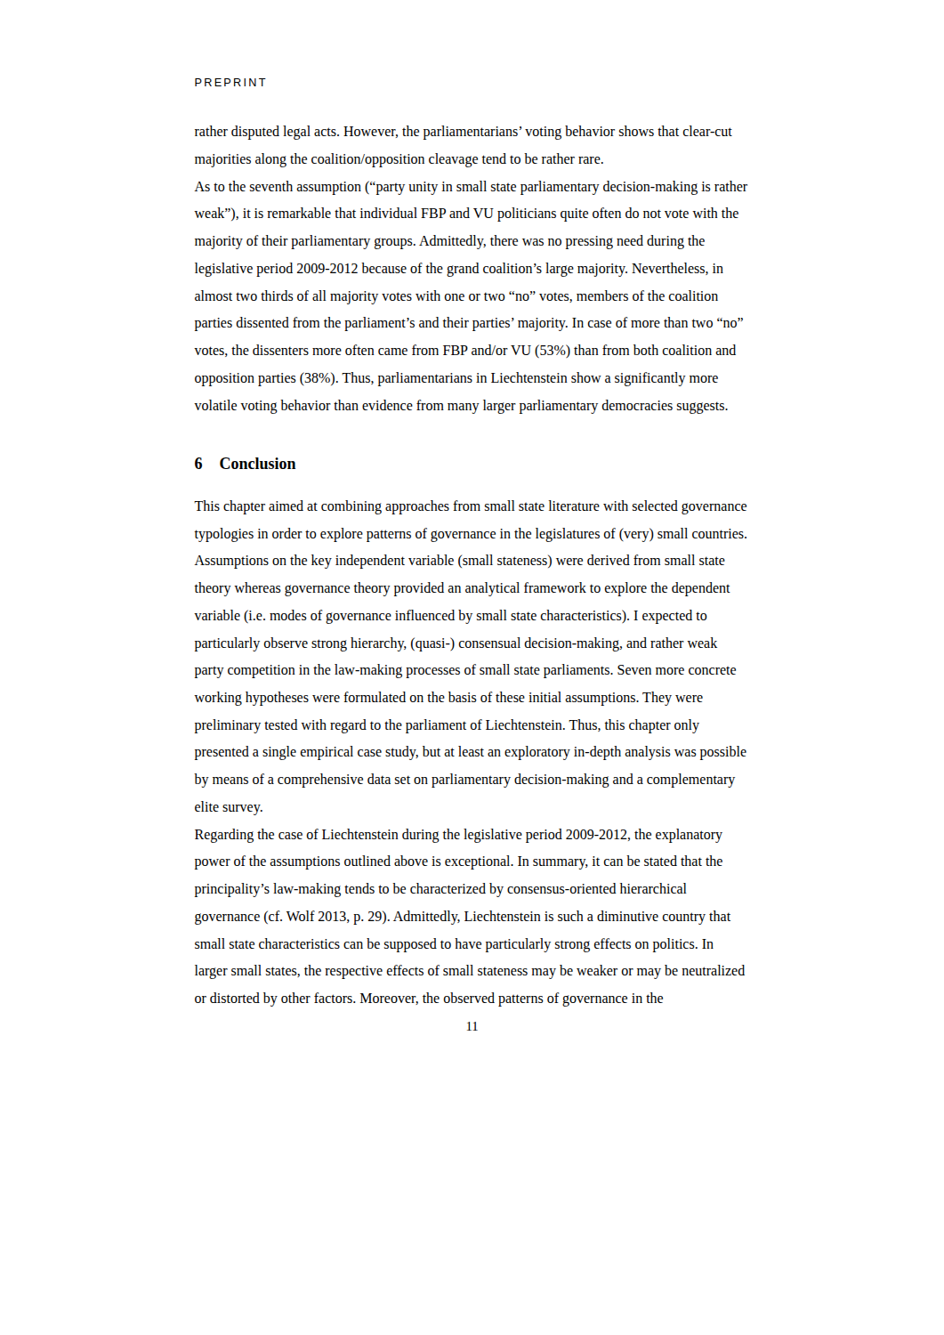PREPRINT
rather disputed legal acts. However, the parliamentarians’ voting behavior shows that clear-cut majorities along the coalition/opposition cleavage tend to be rather rare.
As to the seventh assumption (“party unity in small state parliamentary decision-making is rather weak”), it is remarkable that individual FBP and VU politicians quite often do not vote with the majority of their parliamentary groups. Admittedly, there was no pressing need during the legislative period 2009-2012 because of the grand coalition’s large majority. Nevertheless, in almost two thirds of all majority votes with one or two “no” votes, members of the coalition parties dissented from the parliament’s and their parties’ majority. In case of more than two “no” votes, the dissenters more often came from FBP and/or VU (53%) than from both coalition and opposition parties (38%). Thus, parliamentarians in Liechtenstein show a significantly more volatile voting behavior than evidence from many larger parliamentary democracies suggests.
6 Conclusion
This chapter aimed at combining approaches from small state literature with selected governance typologies in order to explore patterns of governance in the legislatures of (very) small countries. Assumptions on the key independent variable (small stateness) were derived from small state theory whereas governance theory provided an analytical framework to explore the dependent variable (i.e. modes of governance influenced by small state characteristics). I expected to particularly observe strong hierarchy, (quasi-) consensual decision-making, and rather weak party competition in the law-making processes of small state parliaments. Seven more concrete working hypotheses were formulated on the basis of these initial assumptions. They were preliminary tested with regard to the parliament of Liechtenstein. Thus, this chapter only presented a single empirical case study, but at least an exploratory in-depth analysis was possible by means of a comprehensive data set on parliamentary decision-making and a complementary elite survey.
Regarding the case of Liechtenstein during the legislative period 2009-2012, the explanatory power of the assumptions outlined above is exceptional. In summary, it can be stated that the principality’s law-making tends to be characterized by consensus-oriented hierarchical governance (cf. Wolf 2013, p. 29). Admittedly, Liechtenstein is such a diminutive country that small state characteristics can be supposed to have particularly strong effects on politics. In larger small states, the respective effects of small stateness may be weaker or may be neutralized or distorted by other factors. Moreover, the observed patterns of governance in the
11